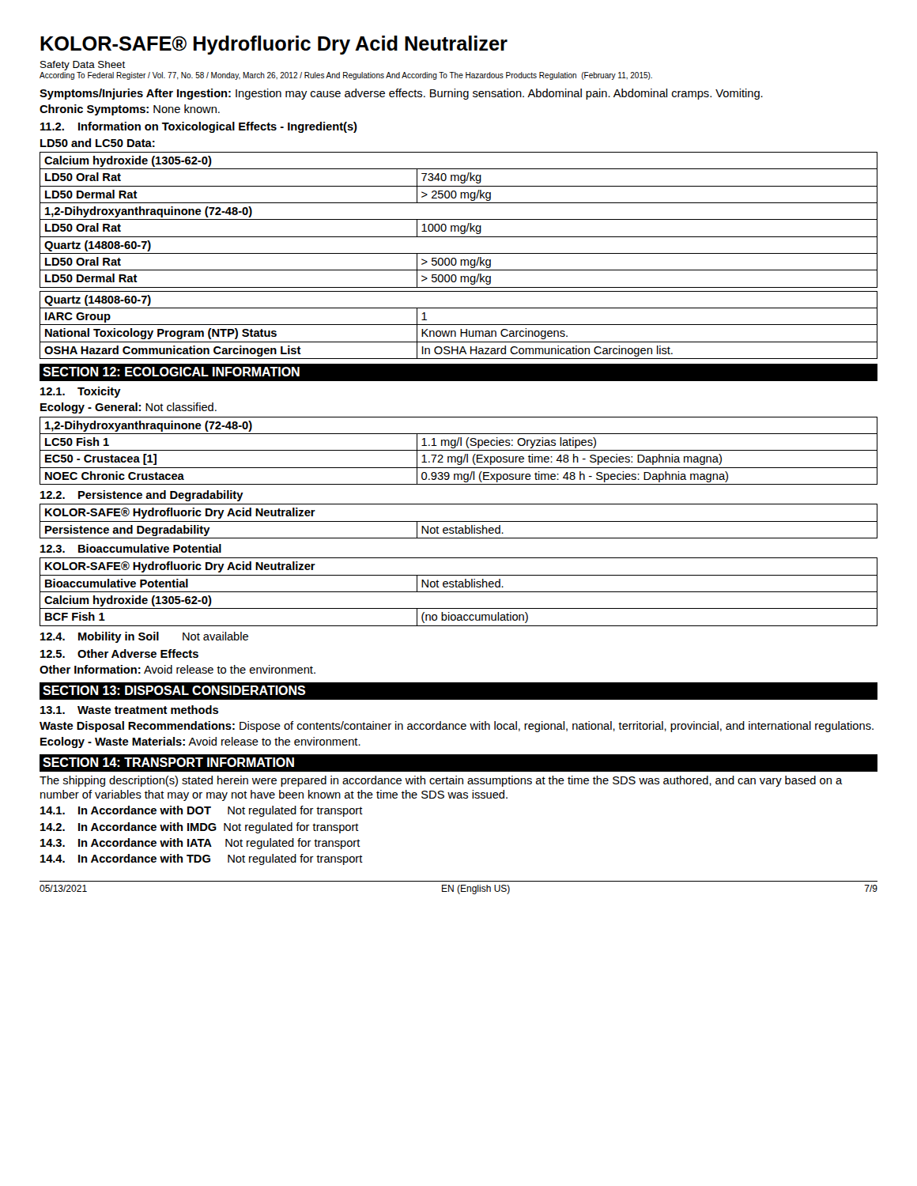KOLOR-SAFE® Hydrofluoric Dry Acid Neutralizer
Safety Data Sheet
According To Federal Register / Vol. 77, No. 58 / Monday, March 26, 2012 / Rules And Regulations And According To The Hazardous Products Regulation (February 11, 2015).
Symptoms/Injuries After Ingestion: Ingestion may cause adverse effects. Burning sensation. Abdominal pain. Abdominal cramps. Vomiting.
Chronic Symptoms: None known.
11.2. Information on Toxicological Effects - Ingredient(s)
LD50 and LC50 Data:
| Calcium hydroxide (1305-62-0) |
| LD50 Oral Rat | 7340 mg/kg |
| LD50 Dermal Rat | > 2500 mg/kg |
| 1,2-Dihydroxyanthraquinone (72-48-0) |
| LD50 Oral Rat | 1000 mg/kg |
| Quartz (14808-60-7) |
| LD50 Oral Rat | > 5000 mg/kg |
| LD50 Dermal Rat | > 5000 mg/kg |
| Quartz (14808-60-7) |
| IARC Group | 1 |
| National Toxicology Program (NTP) Status | Known Human Carcinogens. |
| OSHA Hazard Communication Carcinogen List | In OSHA Hazard Communication Carcinogen list. |
SECTION 12: ECOLOGICAL INFORMATION
12.1. Toxicity
Ecology - General: Not classified.
| 1,2-Dihydroxyanthraquinone (72-48-0) |
| LC50 Fish 1 | 1.1 mg/l (Species: Oryzias latipes) |
| EC50 - Crustacea [1] | 1.72 mg/l (Exposure time: 48 h - Species: Daphnia magna) |
| NOEC Chronic Crustacea | 0.939 mg/l (Exposure time: 48 h - Species: Daphnia magna) |
12.2. Persistence and Degradability
| KOLOR-SAFE® Hydrofluoric Dry Acid Neutralizer |
| Persistence and Degradability | Not established. |
12.3. Bioaccumulative Potential
| KOLOR-SAFE® Hydrofluoric Dry Acid Neutralizer |
| Bioaccumulative Potential | Not established. |
| Calcium hydroxide (1305-62-0) |
| BCF Fish 1 | (no bioaccumulation) |
12.4. Mobility in Soil Not available
12.5. Other Adverse Effects
Other Information: Avoid release to the environment.
SECTION 13: DISPOSAL CONSIDERATIONS
13.1. Waste treatment methods
Waste Disposal Recommendations: Dispose of contents/container in accordance with local, regional, national, territorial, provincial, and international regulations.
Ecology - Waste Materials: Avoid release to the environment.
SECTION 14: TRANSPORT INFORMATION
The shipping description(s) stated herein were prepared in accordance with certain assumptions at the time the SDS was authored, and can vary based on a number of variables that may or may not have been known at the time the SDS was issued.
14.1. In Accordance with DOT Not regulated for transport
14.2. In Accordance with IMDG Not regulated for transport
14.3. In Accordance with IATA Not regulated for transport
14.4. In Accordance with TDG Not regulated for transport
05/13/2021 EN (English US) 7/9